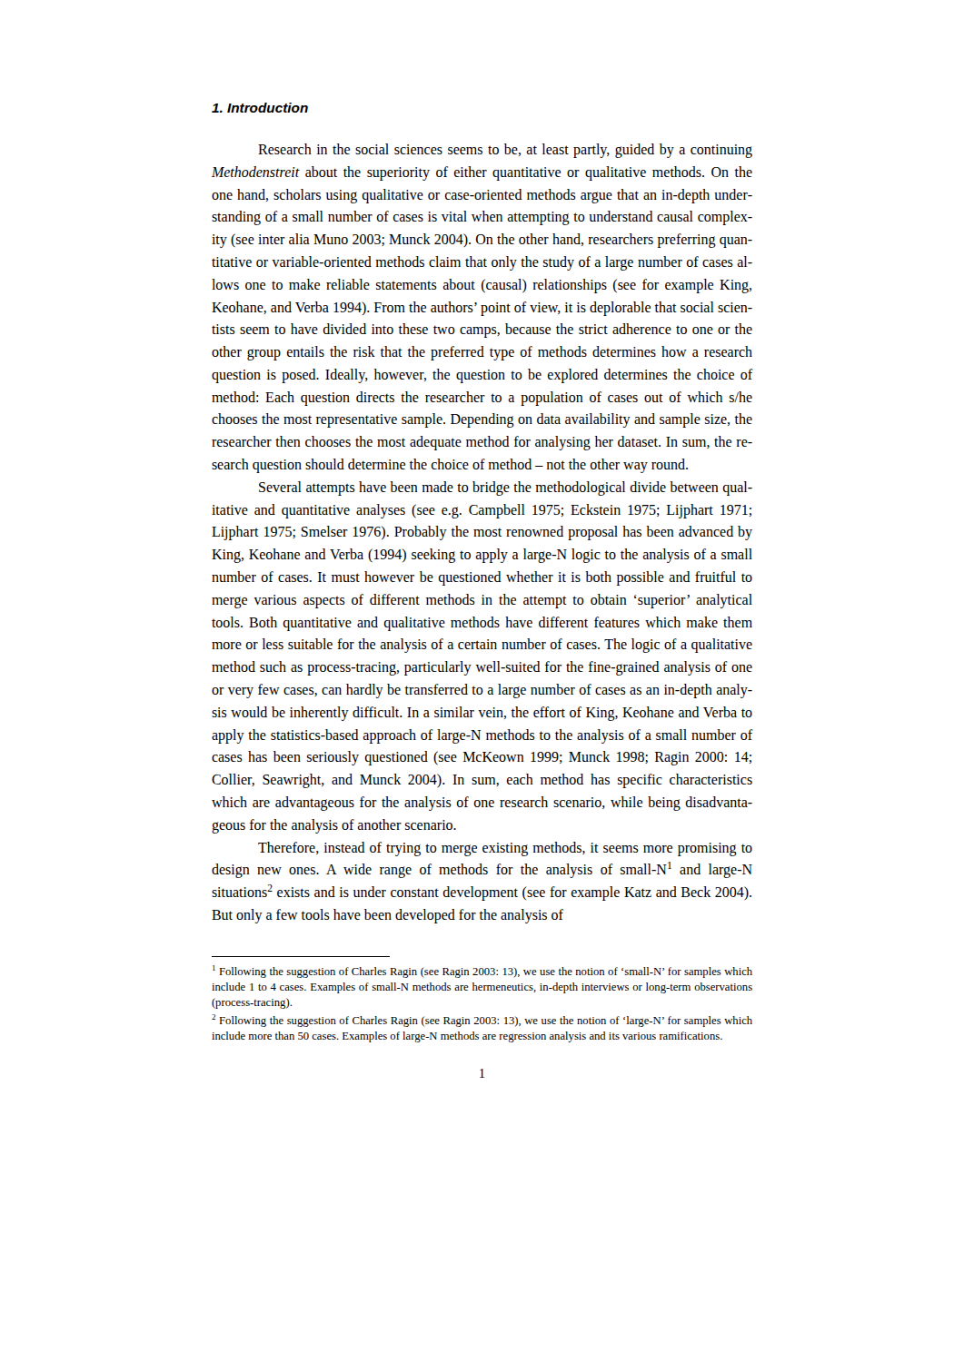1. Introduction
Research in the social sciences seems to be, at least partly, guided by a continuing Methodenstreit about the superiority of either quantitative or qualitative methods. On the one hand, scholars using qualitative or case-oriented methods argue that an in-depth understanding of a small number of cases is vital when attempting to understand causal complexity (see inter alia Muno 2003; Munck 2004). On the other hand, researchers preferring quantitative or variable-oriented methods claim that only the study of a large number of cases allows one to make reliable statements about (causal) relationships (see for example King, Keohane, and Verba 1994). From the authors’ point of view, it is deplorable that social scientists seem to have divided into these two camps, because the strict adherence to one or the other group entails the risk that the preferred type of methods determines how a research question is posed. Ideally, however, the question to be explored determines the choice of method: Each question directs the researcher to a population of cases out of which s/he chooses the most representative sample. Depending on data availability and sample size, the researcher then chooses the most adequate method for analysing her dataset. In sum, the research question should determine the choice of method – not the other way round.
Several attempts have been made to bridge the methodological divide between qualitative and quantitative analyses (see e.g. Campbell 1975; Eckstein 1975; Lijphart 1971; Lijphart 1975; Smelser 1976). Probably the most renowned proposal has been advanced by King, Keohane and Verba (1994) seeking to apply a large-N logic to the analysis of a small number of cases. It must however be questioned whether it is both possible and fruitful to merge various aspects of different methods in the attempt to obtain ‘superior’ analytical tools. Both quantitative and qualitative methods have different features which make them more or less suitable for the analysis of a certain number of cases. The logic of a qualitative method such as process-tracing, particularly well-suited for the fine-grained analysis of one or very few cases, can hardly be transferred to a large number of cases as an in-depth analysis would be inherently difficult. In a similar vein, the effort of King, Keohane and Verba to apply the statistics-based approach of large-N methods to the analysis of a small number of cases has been seriously questioned (see McKeown 1999; Munck 1998; Ragin 2000: 14; Collier, Seawright, and Munck 2004). In sum, each method has specific characteristics which are advantageous for the analysis of one research scenario, while being disadvantageous for the analysis of another scenario.
Therefore, instead of trying to merge existing methods, it seems more promising to design new ones. A wide range of methods for the analysis of small-N1 and large-N situations2 exists and is under constant development (see for example Katz and Beck 2004). But only a few tools have been developed for the analysis of
1 Following the suggestion of Charles Ragin (see Ragin 2003: 13), we use the notion of ‘small-N’ for samples which include 1 to 4 cases. Examples of small-N methods are hermeneutics, in-depth interviews or long-term observations (process-tracing).
2 Following the suggestion of Charles Ragin (see Ragin 2003: 13), we use the notion of ‘large-N’ for samples which include more than 50 cases. Examples of large-N methods are regression analysis and its various ramifications.
1